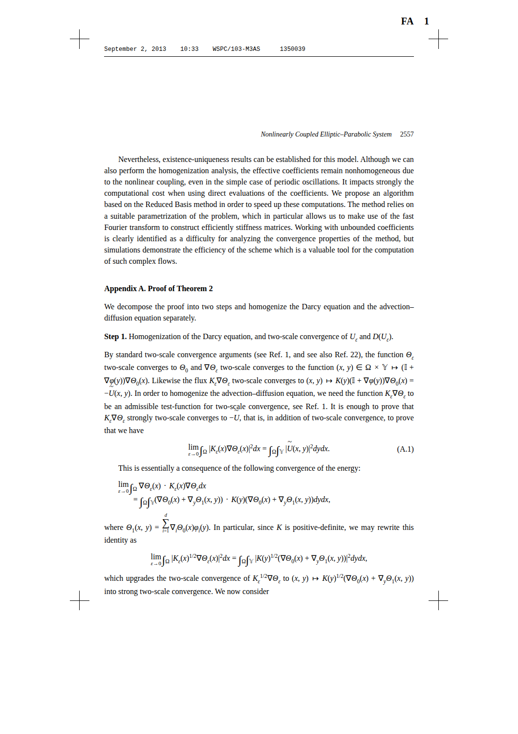FA
1
September 2, 2013 10:33 WSPC/103-M3AS 1350039
Nonlinearly Coupled Elliptic–Parabolic System2557
Nevertheless, existence-uniqueness results can be established for this model. Although we can also perform the homogenization analysis, the effective coefficients remain nonhomogeneous due to the nonlinear coupling, even in the simple case of periodic oscillations. It impacts strongly the computational cost when using direct evaluations of the coefficients. We propose an algorithm based on the Reduced Basis method in order to speed up these computations. The method relies on a suitable parametrization of the problem, which in particular allows us to make use of the fast Fourier transform to construct efficiently stiffness matrices. Working with unbounded coefficients is clearly identified as a difficulty for analyzing the convergence properties of the method, but simulations demonstrate the efficiency of the scheme which is a valuable tool for the computation of such complex flows.
Appendix A. Proof of Theorem 2
We decompose the proof into two steps and homogenize the Darcy equation and the advection–diffusion equation separately.
Step 1. Homogenization of the Darcy equation, and two-scale convergence of Uε and D(Uε).
By standard two-scale convergence arguments (see Ref. 1, and see also Ref. 22), the function Θε two-scale converges to Θ 0 and ∇Θε two-scale converges to the function (x, y) ∈ Ω × 𝕐 ↦ (𝕀 + ∇φ(y))∇Θ 0(x). Likewise the flux Kε∇Θε two-scale converges to (x, y) ↦ K(y)(𝕀 + ∇φ(y))∇Θ 0(x) = −U(x, y). In order to homogenize the advection–diffusion equation, we need the function Kε∇Θε to be an admissible test-function for two-scale convergence, see Ref. 1. It is enough to prove that Kε∇Θε strongly two-scale converges to −U, that is, in addition of two-scale convergence, to prove that we have
lim ε→0∫Ω |Kε(x)∇Θε(x)|2 dx = ∫Ω∫𝕐 |U(x, y)|2 dydx. (A.1)
This is essentially a consequence of the following convergence of the energy:
lim ε→0∫Ω ∇Θε(x) · Kε(x)∇Θεdx
= ∫Ω∫𝕐(∇Θ 0(x) + ∇yΘ 1(x, y)) · K(y)(∇Θ 0(x) + ∇yΘ 1(x, y))dydx,
where Θ 1(x, y) = d∑i=1∇iΘ 0(x)φi(y). In particular, since K is positive-definite, we may rewrite this identity as
lim ε→0∫Ω |Kε(x)1/2∇Θε(x)|2 dx = ∫Ω∫𝕐 |K(y)1/2(∇Θ 0(x) + ∇yΘ 1(x, y))|2 dydx,
which upgrades the two-scale convergence of Kε 1/2∇Θε to (x, y) ↦ K(y)1/2(∇Θ 0(x) + ∇yΘ 1(x, y)) into strong two-scale convergence. We now consider